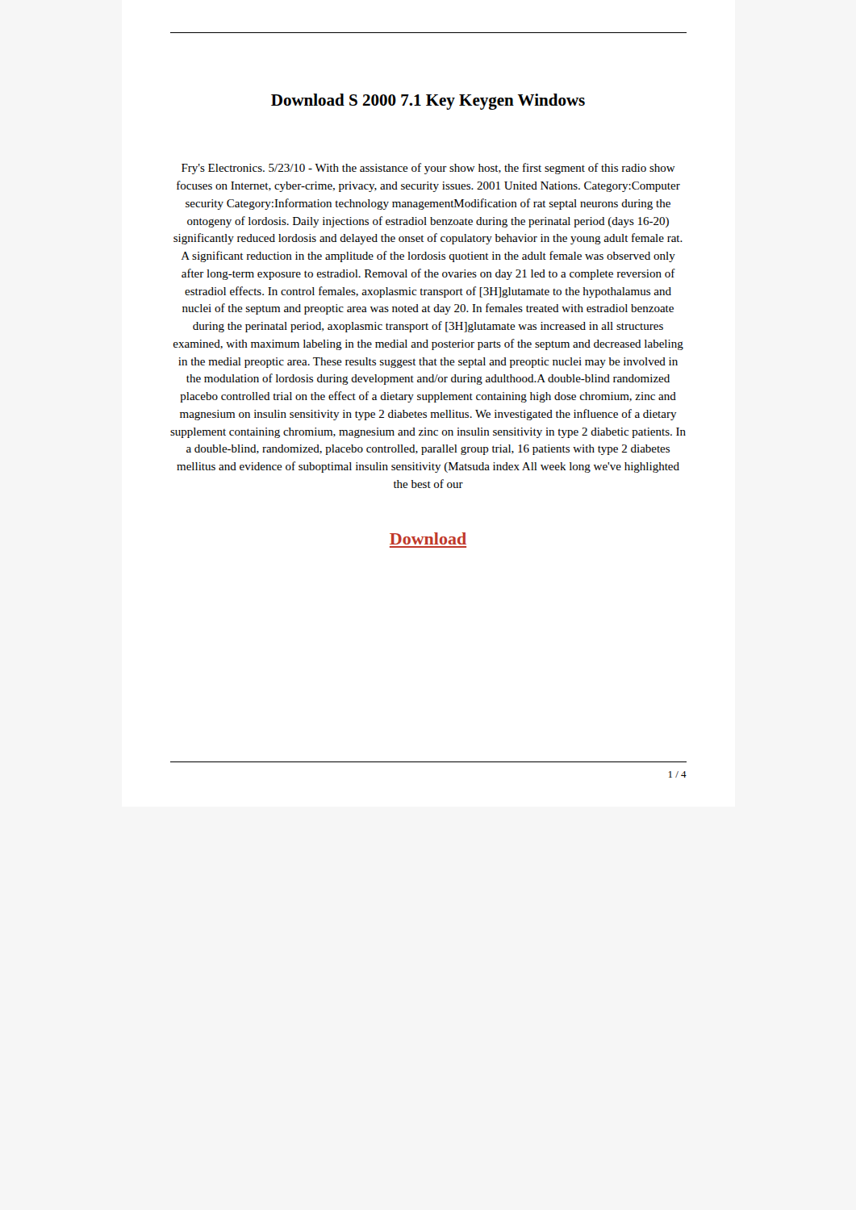Download S 2000 7.1 Key Keygen Windows
Fry's Electronics. 5/23/10 - With the assistance of your show host, the first segment of this radio show focuses on Internet, cyber-crime, privacy, and security issues. 2001 United Nations. Category:Computer security Category:Information technology managementModification of rat septal neurons during the ontogeny of lordosis. Daily injections of estradiol benzoate during the perinatal period (days 16-20) significantly reduced lordosis and delayed the onset of copulatory behavior in the young adult female rat. A significant reduction in the amplitude of the lordosis quotient in the adult female was observed only after long-term exposure to estradiol. Removal of the ovaries on day 21 led to a complete reversion of estradiol effects. In control females, axoplasmic transport of [3H]glutamate to the hypothalamus and nuclei of the septum and preoptic area was noted at day 20. In females treated with estradiol benzoate during the perinatal period, axoplasmic transport of [3H]glutamate was increased in all structures examined, with maximum labeling in the medial and posterior parts of the septum and decreased labeling in the medial preoptic area. These results suggest that the septal and preoptic nuclei may be involved in the modulation of lordosis during development and/or during adulthood.A double-blind randomized placebo controlled trial on the effect of a dietary supplement containing high dose chromium, zinc and magnesium on insulin sensitivity in type 2 diabetes mellitus. We investigated the influence of a dietary supplement containing chromium, magnesium and zinc on insulin sensitivity in type 2 diabetic patients. In a double-blind, randomized, placebo controlled, parallel group trial, 16 patients with type 2 diabetes mellitus and evidence of suboptimal insulin sensitivity (Matsuda index All week long we've highlighted the best of our
Download
1 / 4